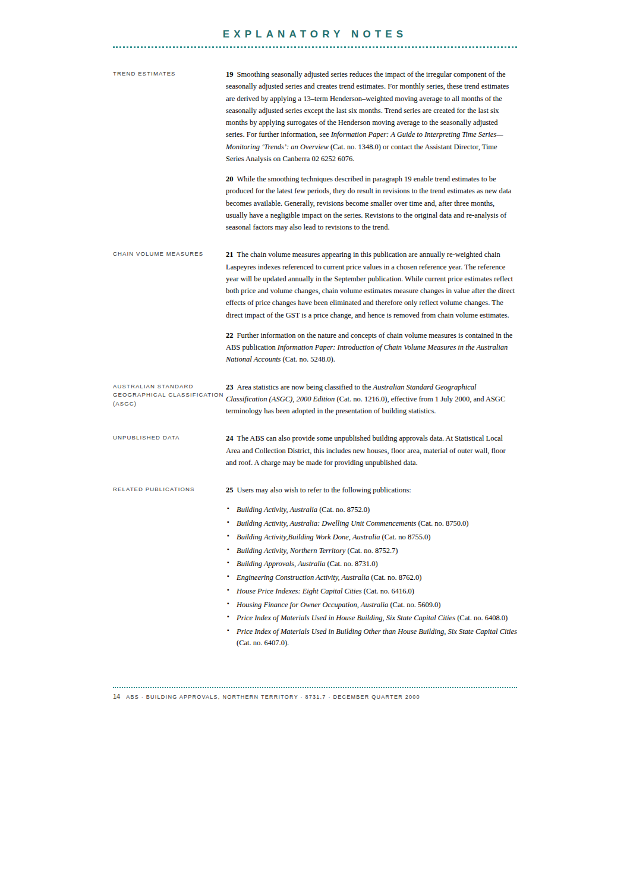Explanatory Notes
Trend estimates
19 Smoothing seasonally adjusted series reduces the impact of the irregular component of the seasonally adjusted series and creates trend estimates. For monthly series, these trend estimates are derived by applying a 13–term Henderson–weighted moving average to all months of the seasonally adjusted series except the last six months. Trend series are created for the last six months by applying surrogates of the Henderson moving average to the seasonally adjusted series. For further information, see Information Paper: A Guide to Interpreting Time Series—Monitoring ‘Trends’: an Overview (Cat. no. 1348.0) or contact the Assistant Director, Time Series Analysis on Canberra 02 6252 6076.
20 While the smoothing techniques described in paragraph 19 enable trend estimates to be produced for the latest few periods, they do result in revisions to the trend estimates as new data becomes available. Generally, revisions become smaller over time and, after three months, usually have a negligible impact on the series. Revisions to the original data and re-analysis of seasonal factors may also lead to revisions to the trend.
Chain volume measures
21 The chain volume measures appearing in this publication are annually re-weighted chain Laspeyres indexes referenced to current price values in a chosen reference year. The reference year will be updated annually in the September publication. While current price estimates reflect both price and volume changes, chain volume estimates measure changes in value after the direct effects of price changes have been eliminated and therefore only reflect volume changes. The direct impact of the GST is a price change, and hence is removed from chain volume estimates.
22 Further information on the nature and concepts of chain volume measures is contained in the ABS publication Information Paper: Introduction of Chain Volume Measures in the Australian National Accounts (Cat. no. 5248.0).
Australian standard geographical classification (ASGC)
23 Area statistics are now being classified to the Australian Standard Geographical Classification (ASGC), 2000 Edition (Cat. no. 1216.0), effective from 1 July 2000, and ASGC terminology has been adopted in the presentation of building statistics.
Unpublished data
24 The ABS can also provide some unpublished building approvals data. At Statistical Local Area and Collection District, this includes new houses, floor area, material of outer wall, floor and roof. A charge may be made for providing unpublished data.
Related publications
25 Users may also wish to refer to the following publications:
Building Activity, Australia (Cat. no. 8752.0)
Building Activity, Australia: Dwelling Unit Commencements (Cat. no. 8750.0)
Building Activity,Building Work Done, Australia (Cat. no 8755.0)
Building Activity, Northern Territory (Cat. no. 8752.7)
Building Approvals, Australia (Cat. no. 8731.0)
Engineering Construction Activity, Australia (Cat. no. 8762.0)
House Price Indexes: Eight Capital Cities (Cat. no. 6416.0)
Housing Finance for Owner Occupation, Australia (Cat. no. 5609.0)
Price Index of Materials Used in House Building, Six State Capital Cities (Cat. no. 6408.0)
Price Index of Materials Used in Building Other than House Building, Six State Capital Cities (Cat. no. 6407.0).
14 ABS · BUILDING APPROVALS, NORTHERN TERRITORY · 8731.7 · DECEMBER QUARTER 2000